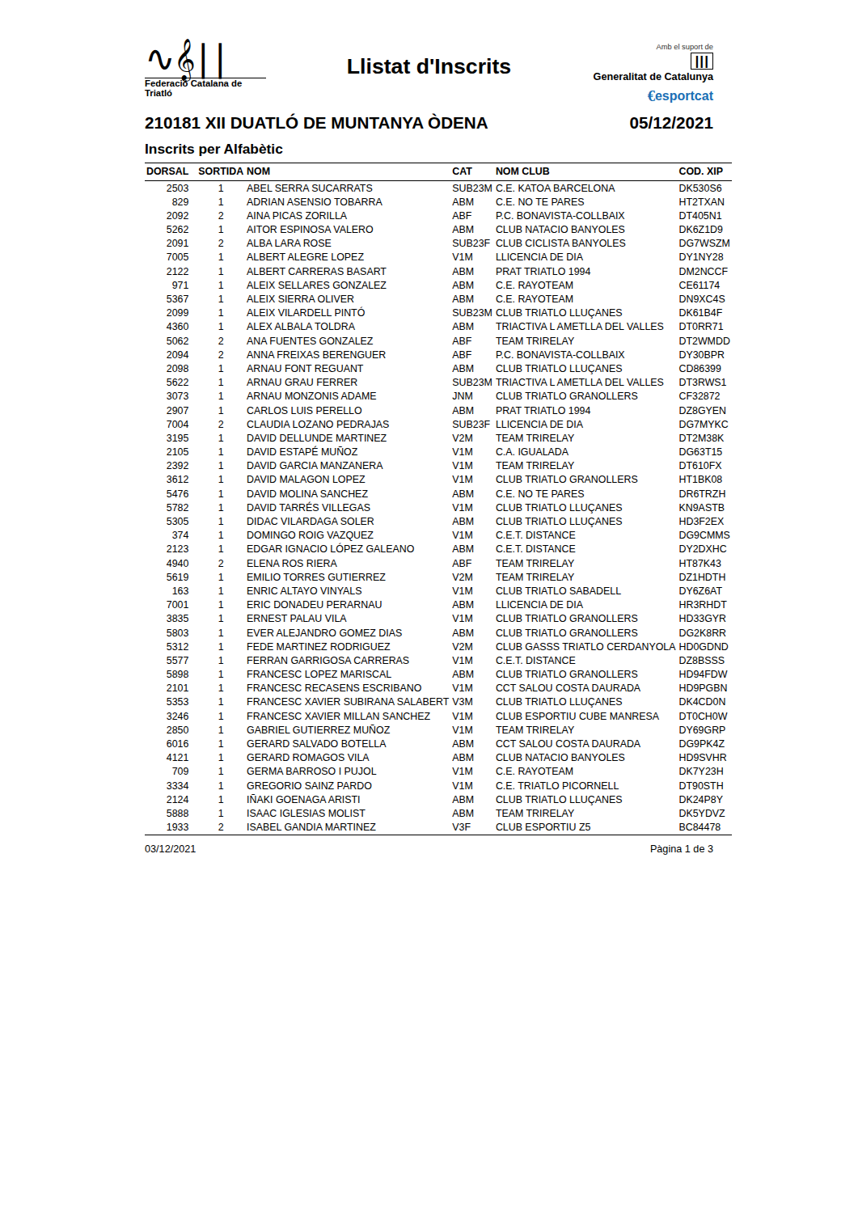∿𝄞∣∣
Federació Catalana de
Triatló
Llistat d'Inscrits
Amb el suport de
|||
Generalitat de Catalunya
€esportcat
210181 XII DUATLÓ DE MUNTANYA ÒDENA
05/12/2021
Inscrits per Alfabètic
| DORSAL | SORTIDA | NOM | CAT | NOM CLUB | COD. XIP |
| --- | --- | --- | --- | --- | --- |
| 2503 | 1 | ABEL SERRA SUCARRATS | SUB23M | C.E. KATOA BARCELONA | DK530S6 |
| 829 | 1 | ADRIAN ASENSIO TOBARRA | ABM | C.E. NO TE PARES | HT2TXAN |
| 2092 | 2 | AINA PICAS ZORILLA | ABF | P.C. BONAVISTA-COLLBAIX | DT405N1 |
| 5262 | 1 | AITOR ESPINOSA VALERO | ABM | CLUB NATACIO BANYOLES | DK6Z1D9 |
| 2091 | 2 | ALBA LARA ROSE | SUB23F | CLUB CICLISTA BANYOLES | DG7WSZM |
| 7005 | 1 | ALBERT ALEGRE LOPEZ | V1M | LLICENCIA DE DIA | DY1NY28 |
| 2122 | 1 | ALBERT CARRERAS BASART | ABM | PRAT TRIATLO 1994 | DM2NCCF |
| 971 | 1 | ALEIX SELLARES GONZALEZ | ABM | C.E. RAYOTEAM | CE61174 |
| 5367 | 1 | ALEIX SIERRA OLIVER | ABM | C.E. RAYOTEAM | DN9XC4S |
| 2099 | 1 | ALEIX VILARDELL PINTÓ | SUB23M | CLUB TRIATLO LLUÇANES | DK61B4F |
| 4360 | 1 | ALEX ALBALA TOLDRA | ABM | TRIACTIVA L AMETLLA DEL VALLES | DT0RR71 |
| 5062 | 2 | ANA FUENTES GONZALEZ | ABF | TEAM TRIRELAY | DT2WMDD |
| 2094 | 2 | ANNA FREIXAS BERENGUER | ABF | P.C. BONAVISTA-COLLBAIX | DY30BPR |
| 2098 | 1 | ARNAU FONT REGUANT | ABM | CLUB TRIATLO LLUÇANES | CD86399 |
| 5622 | 1 | ARNAU GRAU FERRER | SUB23M | TRIACTIVA L AMETLLA DEL VALLES | DT3RWS1 |
| 3073 | 1 | ARNAU MONZONIS ADAME | JNM | CLUB TRIATLO GRANOLLERS | CF32872 |
| 2907 | 1 | CARLOS LUIS PERELLO | ABM | PRAT TRIATLO 1994 | DZ8GYEN |
| 7004 | 2 | CLAUDIA LOZANO PEDRAJAS | SUB23F | LLICENCIA DE DIA | DG7MYKC |
| 3195 | 1 | DAVID DELLUNDE MARTINEZ | V2M | TEAM TRIRELAY | DT2M38K |
| 2105 | 1 | DAVID ESTAPÉ MUÑOZ | V1M | C.A. IGUALADA | DG63T15 |
| 2392 | 1 | DAVID GARCIA MANZANERA | V1M | TEAM TRIRELAY | DT610FX |
| 3612 | 1 | DAVID MALAGON LOPEZ | V1M | CLUB TRIATLO GRANOLLERS | HT1BK08 |
| 5476 | 1 | DAVID MOLINA SANCHEZ | ABM | C.E. NO TE PARES | DR6TRZH |
| 5782 | 1 | DAVID TARRÉS VILLEGAS | V1M | CLUB TRIATLO LLUÇANES | KN9ASTB |
| 5305 | 1 | DIDAC VILARDAGA SOLER | ABM | CLUB TRIATLO LLUÇANES | HD3F2EX |
| 374 | 1 | DOMINGO ROIG VAZQUEZ | V1M | C.E.T. DISTANCE | DG9CMMS |
| 2123 | 1 | EDGAR IGNACIO LÓPEZ GALEANO | ABM | C.E.T. DISTANCE | DY2DXHC |
| 4940 | 2 | ELENA ROS RIERA | ABF | TEAM TRIRELAY | HT87K43 |
| 5619 | 1 | EMILIO TORRES GUTIERREZ | V2M | TEAM TRIRELAY | DZ1HDTH |
| 163 | 1 | ENRIC ALTAYO VINYALS | V1M | CLUB TRIATLO SABADELL | DY6Z6AT |
| 7001 | 1 | ERIC DONADEU PERARNAU | ABM | LLICENCIA DE DIA | HR3RHDT |
| 3835 | 1 | ERNEST PALAU VILA | V1M | CLUB TRIATLO GRANOLLERS | HD33GYR |
| 5803 | 1 | EVER ALEJANDRO GOMEZ DIAS | ABM | CLUB TRIATLO GRANOLLERS | DG2K8RR |
| 5312 | 1 | FEDE MARTINEZ RODRIGUEZ | V2M | CLUB GASSS TRIATLO CERDANYOLA | HD0GDND |
| 5577 | 1 | FERRAN GARRIGOSA CARRERAS | V1M | C.E.T. DISTANCE | DZ8BSSS |
| 5898 | 1 | FRANCESC LOPEZ MARISCAL | ABM | CLUB TRIATLO GRANOLLERS | HD94FDW |
| 2101 | 1 | FRANCESC RECASENS ESCRIBANO | V1M | CCT SALOU COSTA DAURADA | HD9PGBN |
| 5353 | 1 | FRANCESC XAVIER SUBIRANA SALABERT | V3M | CLUB TRIATLO LLUÇANES | DK4CD0N |
| 3246 | 1 | FRANCESC XAVIER MILLAN SANCHEZ | V1M | CLUB ESPORTIU CUBE MANRESA | DT0CH0W |
| 2850 | 1 | GABRIEL GUTIERREZ MUÑOZ | V1M | TEAM TRIRELAY | DY69GRP |
| 6016 | 1 | GERARD SALVADO BOTELLA | ABM | CCT SALOU COSTA DAURADA | DG9PK4Z |
| 4121 | 1 | GERARD ROMAGOS VILA | ABM | CLUB NATACIO BANYOLES | HD9SVHR |
| 709 | 1 | GERMA BARROSO I PUJOL | V1M | C.E. RAYOTEAM | DK7Y23H |
| 3334 | 1 | GREGORIO SAINZ PARDO | V1M | C.E. TRIATLO PICORNELL | DT90STH |
| 2124 | 1 | IÑAKI GOENAGA ARISTI | ABM | CLUB TRIATLO LLUÇANES | DK24P8Y |
| 5888 | 1 | ISAAC IGLESIAS MOLIST | ABM | TEAM TRIRELAY | DK5YDVZ |
| 1933 | 2 | ISABEL GANDIA MARTINEZ | V3F | CLUB ESPORTIU Z5 | BC84478 |
03/12/2021
Pàgina 1 de 3